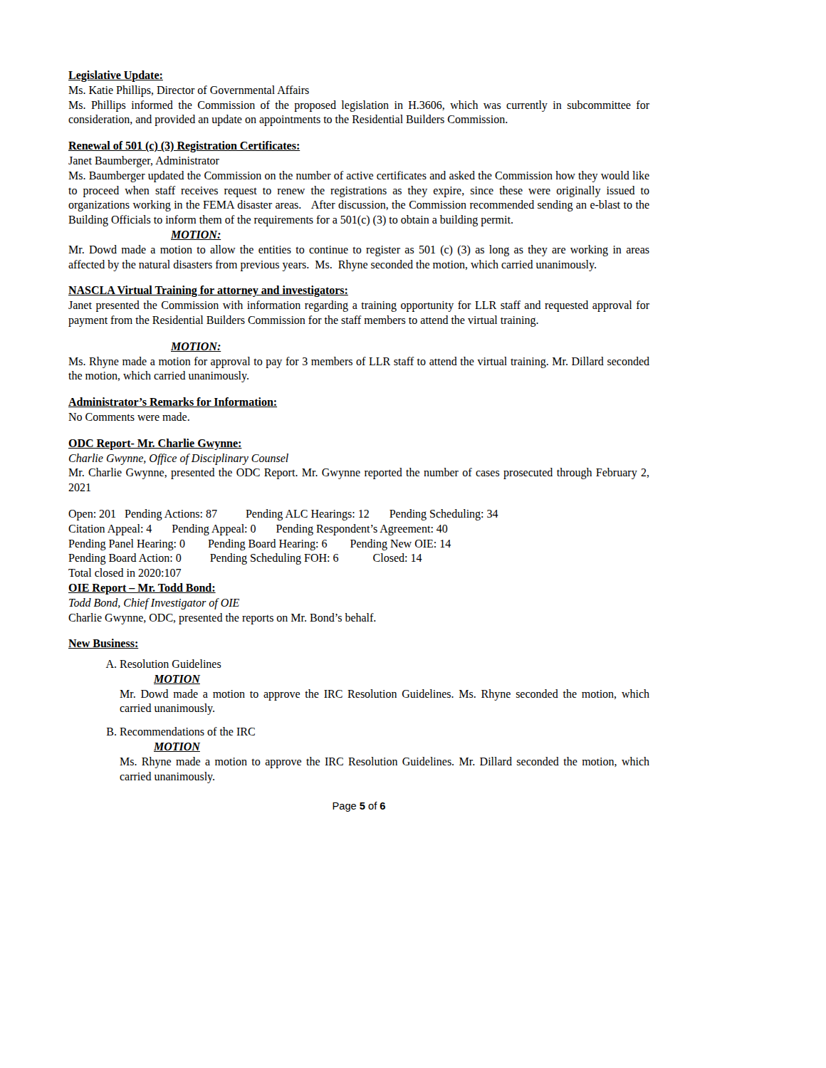Legislative Update:
Ms. Katie Phillips, Director of Governmental Affairs
Ms. Phillips informed the Commission of the proposed legislation in H.3606, which was currently in subcommittee for consideration, and provided an update on appointments to the Residential Builders Commission.
Renewal of 501 (c) (3) Registration Certificates:
Janet Baumberger, Administrator
Ms. Baumberger updated the Commission on the number of active certificates and asked the Commission how they would like to proceed when staff receives request to renew the registrations as they expire, since these were originally issued to organizations working in the FEMA disaster areas. After discussion, the Commission recommended sending an e-blast to the Building Officials to inform them of the requirements for a 501(c) (3) to obtain a building permit.
MOTION:
Mr. Dowd made a motion to allow the entities to continue to register as 501 (c) (3) as long as they are working in areas affected by the natural disasters from previous years. Ms. Rhyne seconded the motion, which carried unanimously.
NASCLA Virtual Training for attorney and investigators:
Janet presented the Commission with information regarding a training opportunity for LLR staff and requested approval for payment from the Residential Builders Commission for the staff members to attend the virtual training.
MOTION:
Ms. Rhyne made a motion for approval to pay for 3 members of LLR staff to attend the virtual training. Mr. Dillard seconded the motion, which carried unanimously.
Administrator’s Remarks for Information:
No Comments were made.
ODC Report- Mr. Charlie Gwynne:
Charlie Gwynne, Office of Disciplinary Counsel
Mr. Charlie Gwynne, presented the ODC Report. Mr. Gwynne reported the number of cases prosecuted through February 2, 2021
Open: 201 Pending Actions: 87 Pending ALC Hearings: 12 Pending Scheduling: 34
Citation Appeal: 4 Pending Appeal: 0 Pending Respondent’s Agreement: 40
Pending Panel Hearing: 0 Pending Board Hearing: 6 Pending New OIE: 14
Pending Board Action: 0 Pending Scheduling FOH: 6 Closed: 14
Total closed in 2020:107
OIE Report – Mr. Todd Bond:
Todd Bond, Chief Investigator of OIE
Charlie Gwynne, ODC, presented the reports on Mr. Bond’s behalf.
New Business:
Resolution Guidelines
MOTION
Mr. Dowd made a motion to approve the IRC Resolution Guidelines. Ms. Rhyne seconded the motion, which carried unanimously.
Recommendations of the IRC
MOTION
Ms. Rhyne made a motion to approve the IRC Resolution Guidelines. Mr. Dillard seconded the motion, which carried unanimously.
Page 5 of 6